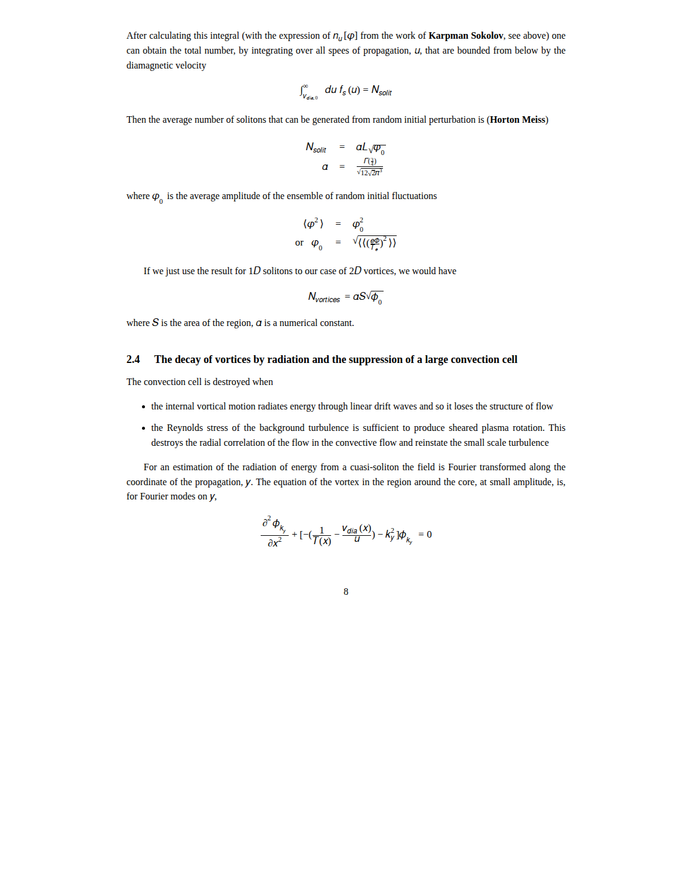After calculating this integral (with the expression of nu[φ] from the work of Karpman Sokolov, see above) one can obtain the total number, by integrating over all spees of propagation, u, that are bounded from below by the diamagnetic velocity
∫ vdia,0 ∞ du fs (u) = Nsolit
Then the average number of solitons that can be generated from random initial perturbation is (Horton Meiss)
| N s o l i t | = | α L φ 0 |
| α | = | Γ ( 3 4 ) 12 2 π 3 |
where φ0 is the average amplitude of the ensemble of random initial fluctuations
| ⟨ φ 2 ⟩ | = | φ 0 2 |
| or φ 0 | = | ⟨ ⟨ ( e Φ T e ) 2 ⟩ ⟩ |
If we just use the result for 1D solitons to our case of 2D vortices, we would have
Nvortices = αSϕ0
where S is the area of the region, α is a numerical constant.
2.4 The decay of vortices by radiation and the suppression of a large convection cell
The convection cell is destroyed when
the internal vortical motion radiates energy through linear drift waves and so it loses the structure of flow
the Reynolds stress of the background turbulence is sufficient to produce sheared plasma rotation. This destroys the radial correlation of the flow in the convective flow and reinstate the small scale turbulence
For an estimation of the radiation of energy from a cuasi-soliton the field is Fourier transformed along the coordinate of the propagation, y. The equation of the vortex in the region around the core, at small amplitude, is, for Fourier modes on y,
∂2ϕky ∂x2 + [ − ( 1T(x) − vdia(x) u ) − ky2 ] ϕky = 0
8